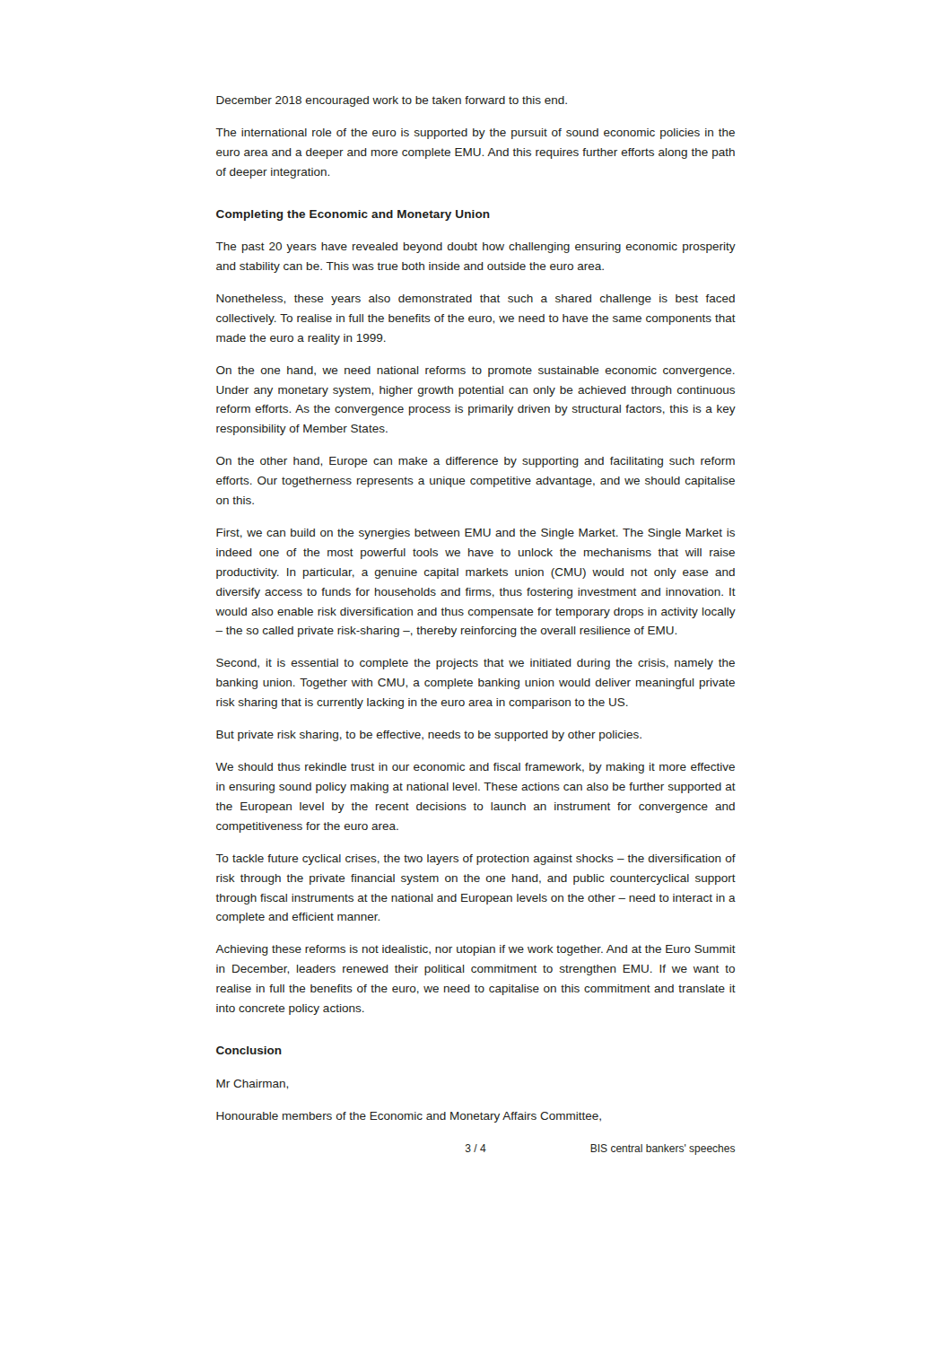December 2018 encouraged work to be taken forward to this end.
The international role of the euro is supported by the pursuit of sound economic policies in the euro area and a deeper and more complete EMU. And this requires further efforts along the path of deeper integration.
Completing the Economic and Monetary Union
The past 20 years have revealed beyond doubt how challenging ensuring economic prosperity and stability can be. This was true both inside and outside the euro area.
Nonetheless, these years also demonstrated that such a shared challenge is best faced collectively. To realise in full the benefits of the euro, we need to have the same components that made the euro a reality in 1999.
On the one hand, we need national reforms to promote sustainable economic convergence. Under any monetary system, higher growth potential can only be achieved through continuous reform efforts. As the convergence process is primarily driven by structural factors, this is a key responsibility of Member States.
On the other hand, Europe can make a difference by supporting and facilitating such reform efforts. Our togetherness represents a unique competitive advantage, and we should capitalise on this.
First, we can build on the synergies between EMU and the Single Market. The Single Market is indeed one of the most powerful tools we have to unlock the mechanisms that will raise productivity. In particular, a genuine capital markets union (CMU) would not only ease and diversify access to funds for households and firms, thus fostering investment and innovation. It would also enable risk diversification and thus compensate for temporary drops in activity locally – the so called private risk-sharing –, thereby reinforcing the overall resilience of EMU.
Second, it is essential to complete the projects that we initiated during the crisis, namely the banking union. Together with CMU, a complete banking union would deliver meaningful private risk sharing that is currently lacking in the euro area in comparison to the US.
But private risk sharing, to be effective, needs to be supported by other policies.
We should thus rekindle trust in our economic and fiscal framework, by making it more effective in ensuring sound policy making at national level. These actions can also be further supported at the European level by the recent decisions to launch an instrument for convergence and competitiveness for the euro area.
To tackle future cyclical crises, the two layers of protection against shocks – the diversification of risk through the private financial system on the one hand, and public countercyclical support through fiscal instruments at the national and European levels on the other – need to interact in a complete and efficient manner.
Achieving these reforms is not idealistic, nor utopian if we work together. And at the Euro Summit in December, leaders renewed their political commitment to strengthen EMU. If we want to realise in full the benefits of the euro, we need to capitalise on this commitment and translate it into concrete policy actions.
Conclusion
Mr Chairman,
Honourable members of the Economic and Monetary Affairs Committee,
3 / 4
BIS central bankers' speeches